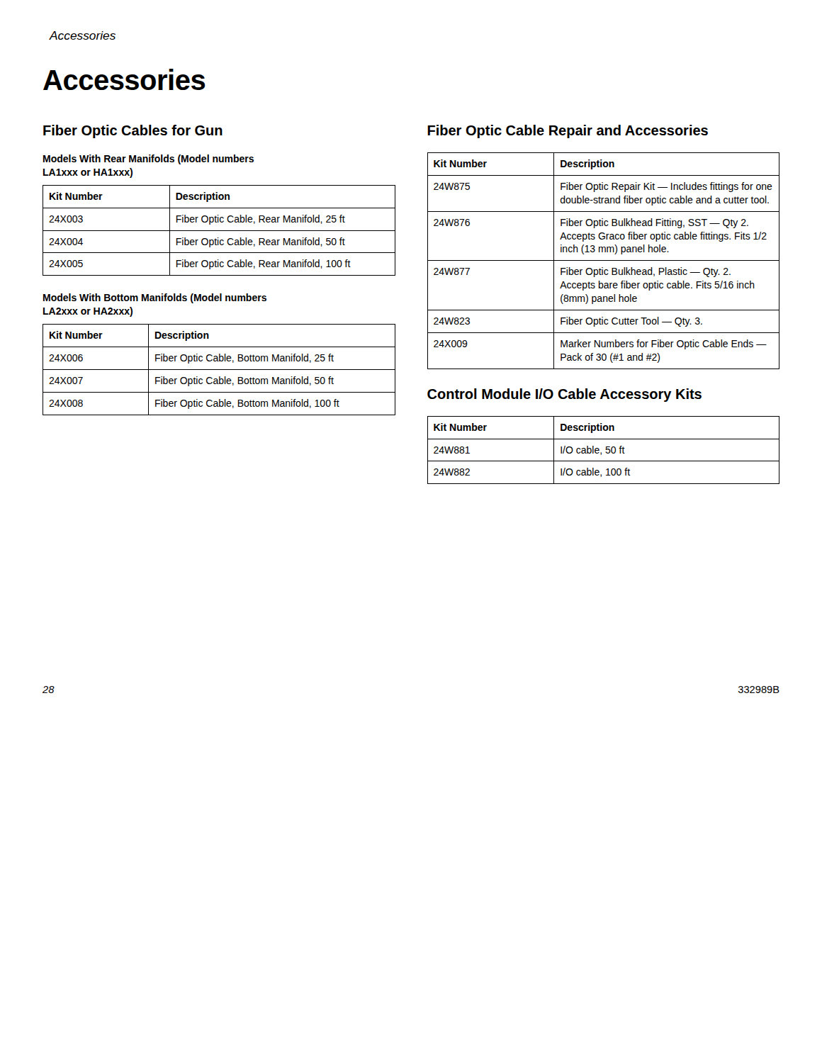Accessories
Accessories
Fiber Optic Cables for Gun
Models With Rear Manifolds (Model numbers
LA1xxx or HA1xxx)
| Kit Number | Description |
| --- | --- |
| 24X003 | Fiber Optic Cable, Rear Manifold, 25 ft |
| 24X004 | Fiber Optic Cable, Rear Manifold, 50 ft |
| 24X005 | Fiber Optic Cable, Rear Manifold, 100 ft |
Models With Bottom Manifolds (Model numbers
LA2xxx or HA2xxx)
| Kit Number | Description |
| --- | --- |
| 24X006 | Fiber Optic Cable, Bottom Manifold, 25 ft |
| 24X007 | Fiber Optic Cable, Bottom Manifold, 50 ft |
| 24X008 | Fiber Optic Cable, Bottom Manifold, 100 ft |
Fiber Optic Cable Repair and Accessories
| Kit Number | Description |
| --- | --- |
| 24W875 | Fiber Optic Repair Kit — Includes fittings for one double-strand fiber optic cable and a cutter tool. |
| 24W876 | Fiber Optic Bulkhead Fitting, SST — Qty 2. Accepts Graco fiber optic cable fittings. Fits 1/2 inch (13 mm) panel hole. |
| 24W877 | Fiber Optic Bulkhead, Plastic — Qty. 2. Accepts bare fiber optic cable. Fits 5/16 inch (8mm) panel hole |
| 24W823 | Fiber Optic Cutter Tool — Qty. 3. |
| 24X009 | Marker Numbers for Fiber Optic Cable Ends — Pack of 30 (#1 and #2) |
Control Module I/O Cable Accessory Kits
| Kit Number | Description |
| --- | --- |
| 24W881 | I/O cable, 50 ft |
| 24W882 | I/O cable, 100 ft |
28 332989B